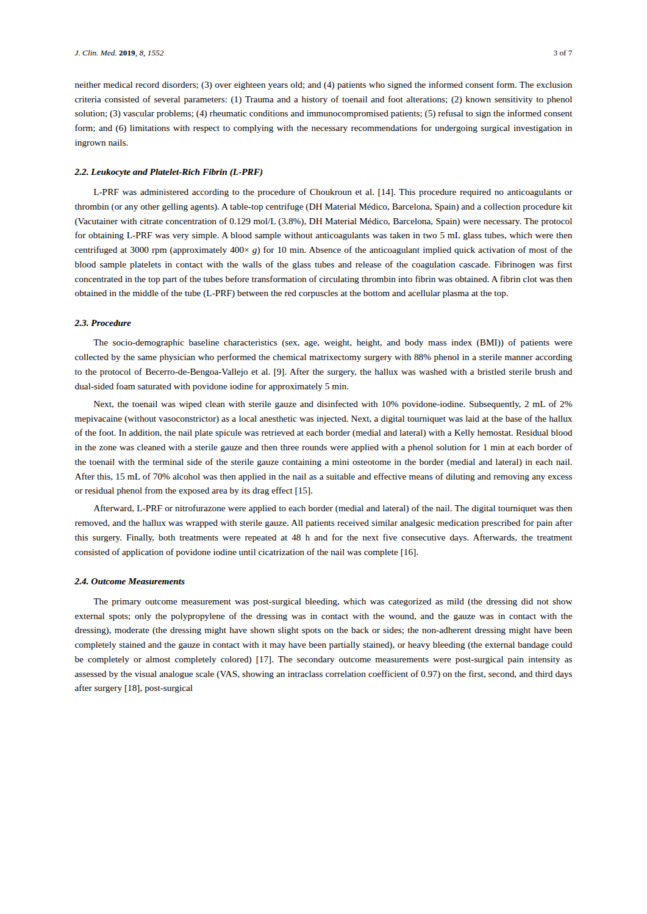J. Clin. Med. 2019, 8, 1552
3 of 7
neither medical record disorders; (3) over eighteen years old; and (4) patients who signed the informed consent form. The exclusion criteria consisted of several parameters: (1) Trauma and a history of toenail and foot alterations; (2) known sensitivity to phenol solution; (3) vascular problems; (4) rheumatic conditions and immunocompromised patients; (5) refusal to sign the informed consent form; and (6) limitations with respect to complying with the necessary recommendations for undergoing surgical investigation in ingrown nails.
2.2. Leukocyte and Platelet-Rich Fibrin (L-PRF)
L-PRF was administered according to the procedure of Choukroun et al. [14]. This procedure required no anticoagulants or thrombin (or any other gelling agents). A table-top centrifuge (DH Material Médico, Barcelona, Spain) and a collection procedure kit (Vacutainer with citrate concentration of 0.129 mol/L (3.8%), DH Material Médico, Barcelona, Spain) were necessary. The protocol for obtaining L-PRF was very simple. A blood sample without anticoagulants was taken in two 5 mL glass tubes, which were then centrifuged at 3000 rpm (approximately 400× g) for 10 min. Absence of the anticoagulant implied quick activation of most of the blood sample platelets in contact with the walls of the glass tubes and release of the coagulation cascade. Fibrinogen was first concentrated in the top part of the tubes before transformation of circulating thrombin into fibrin was obtained. A fibrin clot was then obtained in the middle of the tube (L-PRF) between the red corpuscles at the bottom and acellular plasma at the top.
2.3. Procedure
The socio-demographic baseline characteristics (sex, age, weight, height, and body mass index (BMI)) of patients were collected by the same physician who performed the chemical matrixectomy surgery with 88% phenol in a sterile manner according to the protocol of Becerro-de-Bengoa-Vallejo et al. [9]. After the surgery, the hallux was washed with a bristled sterile brush and dual-sided foam saturated with povidone iodine for approximately 5 min.
Next, the toenail was wiped clean with sterile gauze and disinfected with 10% povidone-iodine. Subsequently, 2 mL of 2% mepivacaine (without vasoconstrictor) as a local anesthetic was injected. Next, a digital tourniquet was laid at the base of the hallux of the foot. In addition, the nail plate spicule was retrieved at each border (medial and lateral) with a Kelly hemostat. Residual blood in the zone was cleaned with a sterile gauze and then three rounds were applied with a phenol solution for 1 min at each border of the toenail with the terminal side of the sterile gauze containing a mini osteotome in the border (medial and lateral) in each nail. After this, 15 mL of 70% alcohol was then applied in the nail as a suitable and effective means of diluting and removing any excess or residual phenol from the exposed area by its drag effect [15].
Afterward, L-PRF or nitrofurazone were applied to each border (medial and lateral) of the nail. The digital tourniquet was then removed, and the hallux was wrapped with sterile gauze. All patients received similar analgesic medication prescribed for pain after this surgery. Finally, both treatments were repeated at 48 h and for the next five consecutive days. Afterwards, the treatment consisted of application of povidone iodine until cicatrization of the nail was complete [16].
2.4. Outcome Measurements
The primary outcome measurement was post-surgical bleeding, which was categorized as mild (the dressing did not show external spots; only the polypropylene of the dressing was in contact with the wound, and the gauze was in contact with the dressing), moderate (the dressing might have shown slight spots on the back or sides; the non-adherent dressing might have been completely stained and the gauze in contact with it may have been partially stained), or heavy bleeding (the external bandage could be completely or almost completely colored) [17]. The secondary outcome measurements were post-surgical pain intensity as assessed by the visual analogue scale (VAS, showing an intraclass correlation coefficient of 0.97) on the first, second, and third days after surgery [18], post-surgical